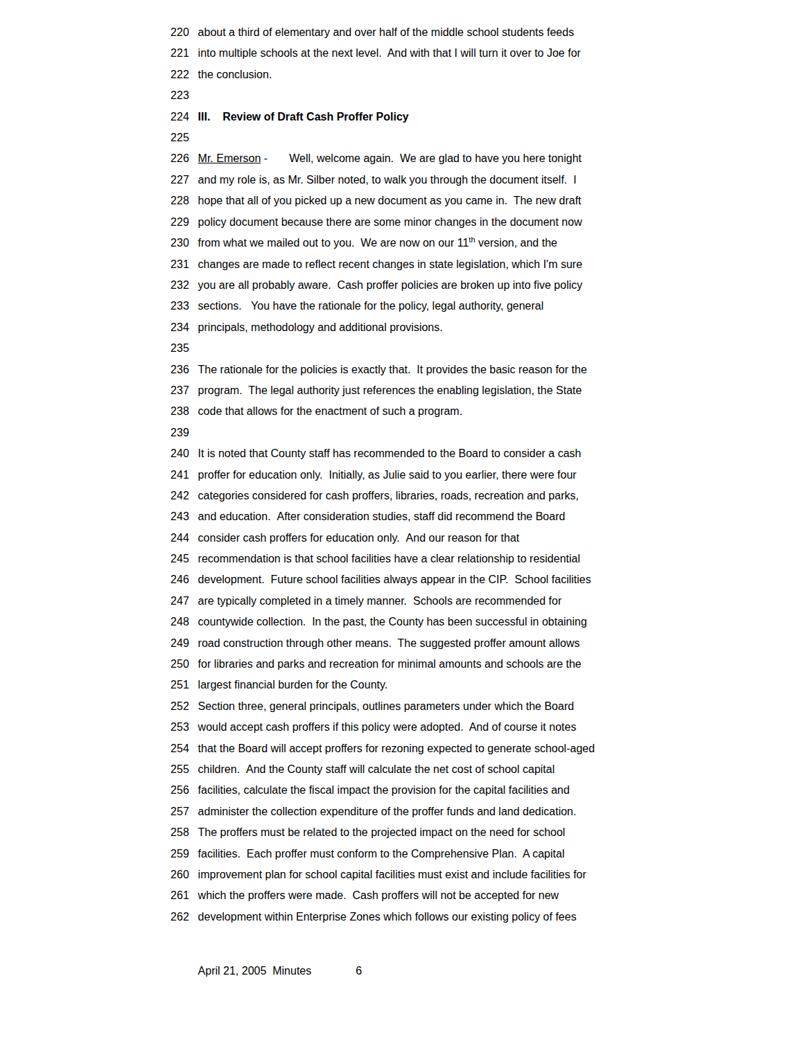about a third of elementary and over half of the middle school students feeds
into multiple schools at the next level. And with that I will turn it over to Joe for
the conclusion.
III. Review of Draft Cash Proffer Policy
Mr. Emerson - Well, welcome again. We are glad to have you here tonight
and my role is, as Mr. Silber noted, to walk you through the document itself. I
hope that all of you picked up a new document as you came in. The new draft
policy document because there are some minor changes in the document now
from what we mailed out to you. We are now on our 11th version, and the
changes are made to reflect recent changes in state legislation, which I'm sure
you are all probably aware. Cash proffer policies are broken up into five policy
sections. You have the rationale for the policy, legal authority, general
principals, methodology and additional provisions.
The rationale for the policies is exactly that. It provides the basic reason for the
program. The legal authority just references the enabling legislation, the State
code that allows for the enactment of such a program.
It is noted that County staff has recommended to the Board to consider a cash
proffer for education only. Initially, as Julie said to you earlier, there were four
categories considered for cash proffers, libraries, roads, recreation and parks,
and education. After consideration studies, staff did recommend the Board
consider cash proffers for education only. And our reason for that
recommendation is that school facilities have a clear relationship to residential
development. Future school facilities always appear in the CIP. School facilities
are typically completed in a timely manner. Schools are recommended for
countywide collection. In the past, the County has been successful in obtaining
road construction through other means. The suggested proffer amount allows
for libraries and parks and recreation for minimal amounts and schools are the
largest financial burden for the County.
Section three, general principals, outlines parameters under which the Board
would accept cash proffers if this policy were adopted. And of course it notes
that the Board will accept proffers for rezoning expected to generate school-aged
children. And the County staff will calculate the net cost of school capital
facilities, calculate the fiscal impact the provision for the capital facilities and
administer the collection expenditure of the proffer funds and land dedication.
The proffers must be related to the projected impact on the need for school
facilities. Each proffer must conform to the Comprehensive Plan. A capital
improvement plan for school capital facilities must exist and include facilities for
which the proffers were made. Cash proffers will not be accepted for new
development within Enterprise Zones which follows our existing policy of fees
April 21, 2005 Minutes6